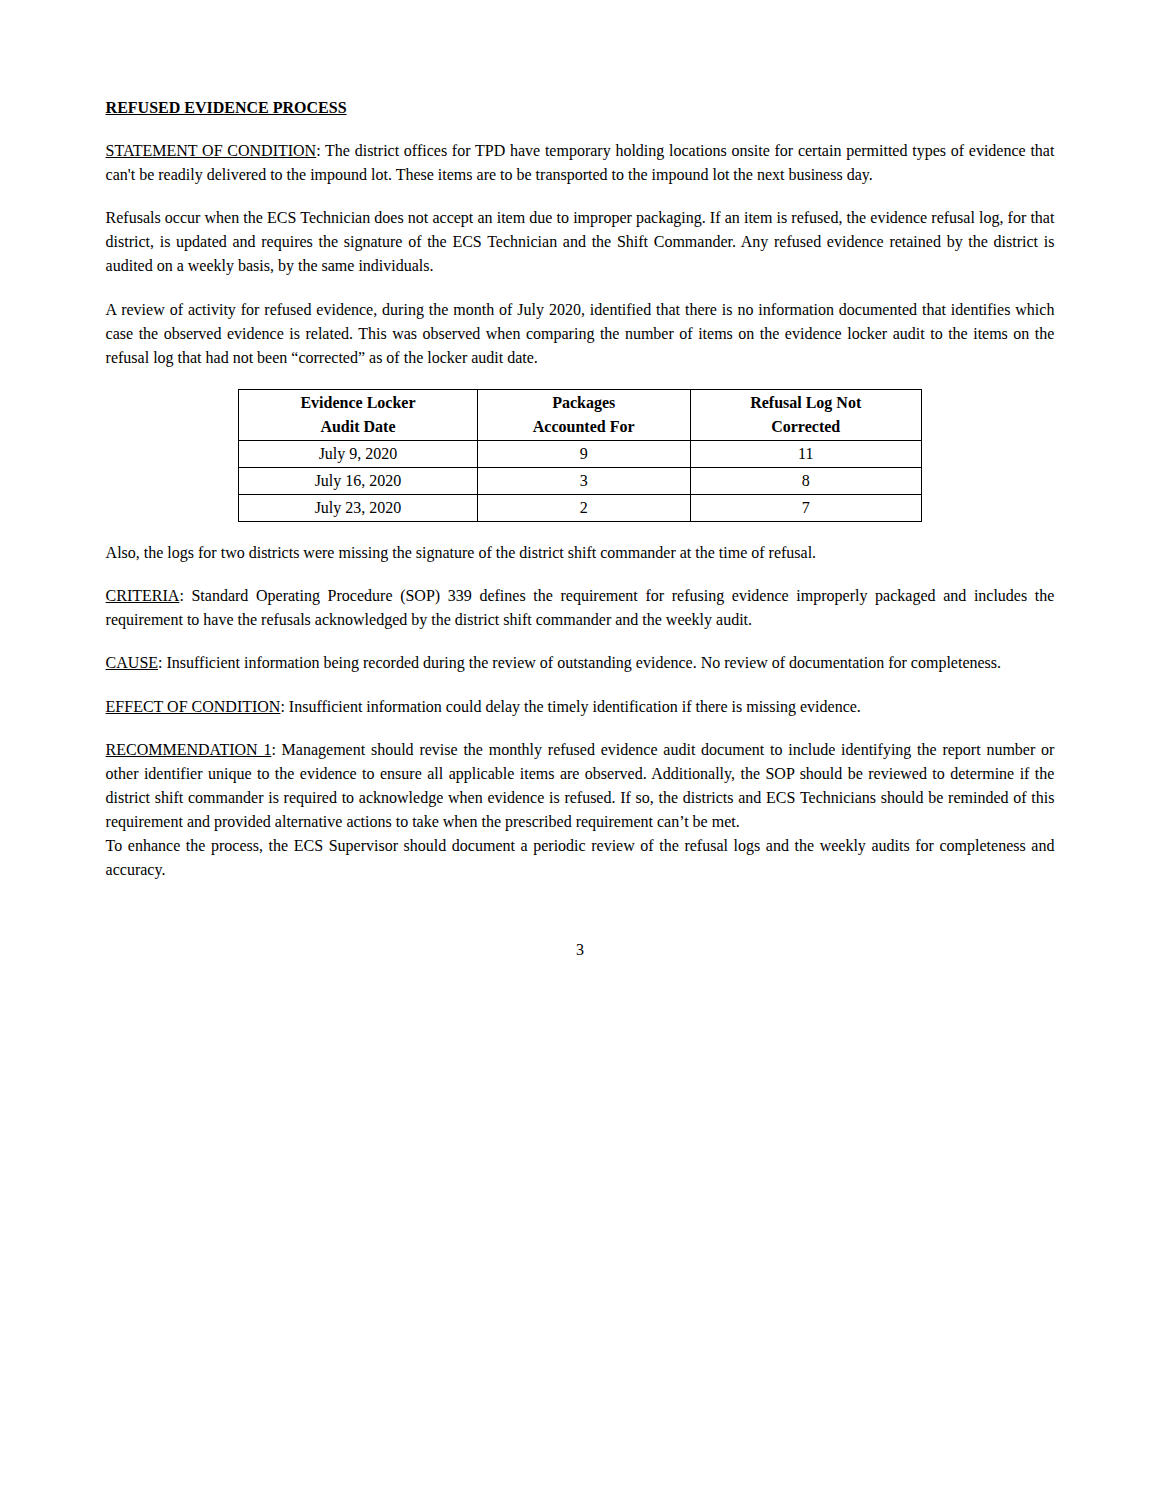REFUSED EVIDENCE PROCESS
STATEMENT OF CONDITION: The district offices for TPD have temporary holding locations onsite for certain permitted types of evidence that can't be readily delivered to the impound lot. These items are to be transported to the impound lot the next business day.
Refusals occur when the ECS Technician does not accept an item due to improper packaging. If an item is refused, the evidence refusal log, for that district, is updated and requires the signature of the ECS Technician and the Shift Commander. Any refused evidence retained by the district is audited on a weekly basis, by the same individuals.
A review of activity for refused evidence, during the month of July 2020, identified that there is no information documented that identifies which case the observed evidence is related. This was observed when comparing the number of items on the evidence locker audit to the items on the refusal log that had not been “corrected” as of the locker audit date.
| Evidence Locker Audit Date | Packages Accounted For | Refusal Log Not Corrected |
| --- | --- | --- |
| July 9, 2020 | 9 | 11 |
| July 16, 2020 | 3 | 8 |
| July 23, 2020 | 2 | 7 |
Also, the logs for two districts were missing the signature of the district shift commander at the time of refusal.
CRITERIA: Standard Operating Procedure (SOP) 339 defines the requirement for refusing evidence improperly packaged and includes the requirement to have the refusals acknowledged by the district shift commander and the weekly audit.
CAUSE: Insufficient information being recorded during the review of outstanding evidence. No review of documentation for completeness.
EFFECT OF CONDITION: Insufficient information could delay the timely identification if there is missing evidence.
RECOMMENDATION 1: Management should revise the monthly refused evidence audit document to include identifying the report number or other identifier unique to the evidence to ensure all applicable items are observed. Additionally, the SOP should be reviewed to determine if the district shift commander is required to acknowledge when evidence is refused. If so, the districts and ECS Technicians should be reminded of this requirement and provided alternative actions to take when the prescribed requirement can’t be met.
To enhance the process, the ECS Supervisor should document a periodic review of the refusal logs and the weekly audits for completeness and accuracy.
3